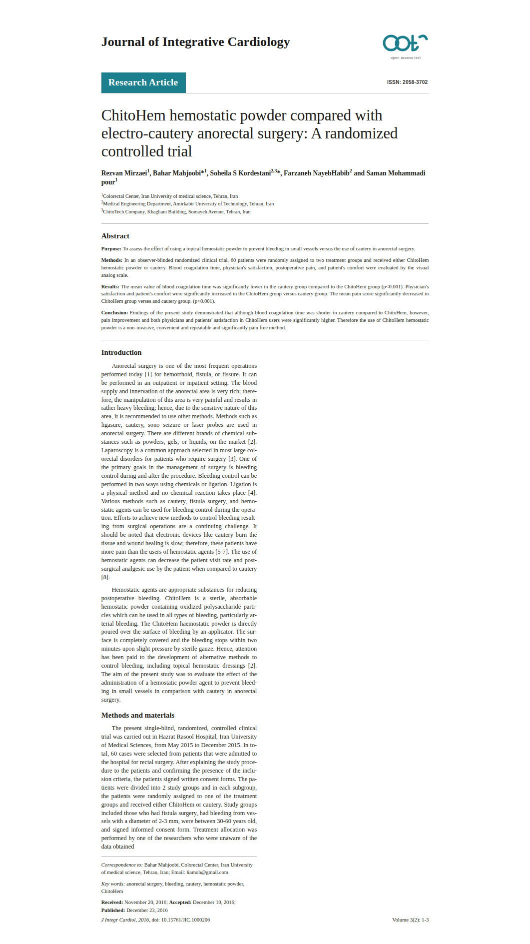Journal of Integrative Cardiology
open access text
Research Article
ISSN: 2058-3702
ChitoHem hemostatic powder compared with electro-cautery anorectal surgery: A randomized controlled trial
Rezvan Mirzaei1, Bahar Mahjoobi*1, Soheila S Kordestani2,3*, Farzaneh NayebHabib2 and Saman Mohammadi pour1
1Colorectal Center, Iran University of medical science, Tehran, Iran
2Medical Engineering Department, Amirkabir University of Technology, Tehran, Iran
3ChitoTech Company, Khaghani Building, Somayeh Avenue, Tehran, Iran
Abstract
Purpose: To assess the effect of using a topical hemostatic powder to prevent bleeding in small vessels versus the use of cautery in anorectal surgery.
Methods: In an observer-blinded randomized clinical trial, 60 patients were randomly assigned to two treatment groups and received either ChitoHem hemostatic powder or cautery. Blood coagulation time, physician's satisfaction, postoperative pain, and patient's comfort were evaluated by the visual analog scale.
Results: The mean value of blood coagulation time was significantly lower in the cautery group compared to the ChitoHem group (p<0.001). Physician's satisfaction and patient's comfort were significantly increased in the ChitoHem group versus cautery group. The mean pain score significantly decreased in ChitoHem group verses and cautery group. (p<0.001).
Conclusion: Findings of the present study demonstrated that although blood coagulation time was shorter in cautery compared to ChitoHem, however, pain improvement and both physicians and patients' satisfaction in ChitoHem users were significantly higher. Therefore the use of ChitoHem hemostatic powder is a non-invasive, convenient and repeatable and significantly pain free method.
Introduction
Anorectal surgery is one of the most frequent operations performed today [1] for hemorrhoid, fistula, or fissure. It can be performed in an outpatient or inpatient setting. The blood supply and innervation of the anorectal area is very rich; therefore, the manipulation of this area is very painful and results in rather heavy bleeding; hence, due to the sensitive nature of this area, it is recommended to use other methods. Methods such as ligasure, cautery, sono seizure or laser probes are used in anorectal surgery. There are different brands of chemical substances such as powders, gels, or liquids, on the market [2]. Laparoscopy is a common approach selected in most large colorectal disorders for patients who require surgery [3]. One of the primary goals in the management of surgery is bleeding control during and after the procedure. Bleeding control can be performed in two ways using chemicals or ligation. Ligation is a physical method and no chemical reaction takes place [4]. Various methods such as cautery, fistula surgery, and hemostatic agents can be used for bleeding control during the operation. Efforts to achieve new methods to control bleeding resulting from surgical operations are a continuing challenge. It should be noted that electronic devices like cautery burn the tissue and wound healing is slow; therefore, these patients have more pain than the users of hemostatic agents [5-7]. The use of hemostatic agents can decrease the patient visit rate and post-surgical analgesic use by the patient when compared to cautery [8].
Hemostatic agents are appropriate substances for reducing postoperative bleeding. ChitoHem is a sterile, absorbable hemostatic powder containing oxidized polysaccharide particles which can be used in all types of bleeding, particularly arterial bleeding. The ChitoHem haemostatic powder is directly poured over the surface of bleeding by an applicator. The surface is completely covered and the bleeding stops within two minutes upon slight pressure by sterile gauze. Hence, attention has been paid to the development of alternative methods to control bleeding, including topical hemostatic dressings [2]. The aim of the present study was to evaluate the effect of the administration of a hemostatic powder agent to prevent bleeding in small vessels in comparison with cautery in anorectal surgery.
Methods and materials
The present single-blind, randomized, controlled clinical trial was carried out in Hazrat Rasool Hospital, Iran University of Medical Sciences, from May 2015 to December 2015. In total, 60 cases were selected from patients that were admitted to the hospital for rectal surgery. After explaining the study procedure to the patients and confirming the presence of the inclusion criteria, the patients signed written consent forms. The patients were divided into 2 study groups and in each subgroup, the patients were randomly assigned to one of the treatment groups and received either ChitoHem or cautery. Study groups included those who had fistula surgery, had bleeding from vessels with a diameter of 2-3 mm, were between 30-60 years old, and signed informed consent form. Treatment allocation was performed by one of the researchers who were unaware of the data obtained
Correspondence to: Bahar Mahjoobi, Colorectal Center, Iran University of medical science, Tehran, Iran; Email: liamoh@gmail.com
Key words: anorectal surgery, bleeding, cautery, hemostatic powder, ChitoHem
Received: November 20, 2016; Accepted: December 19, 2016; Published: December 23, 2016
J Integr Cardiol, 2016, doi: 10.15761/JIC.1000206
Volume 3(2): 1-3